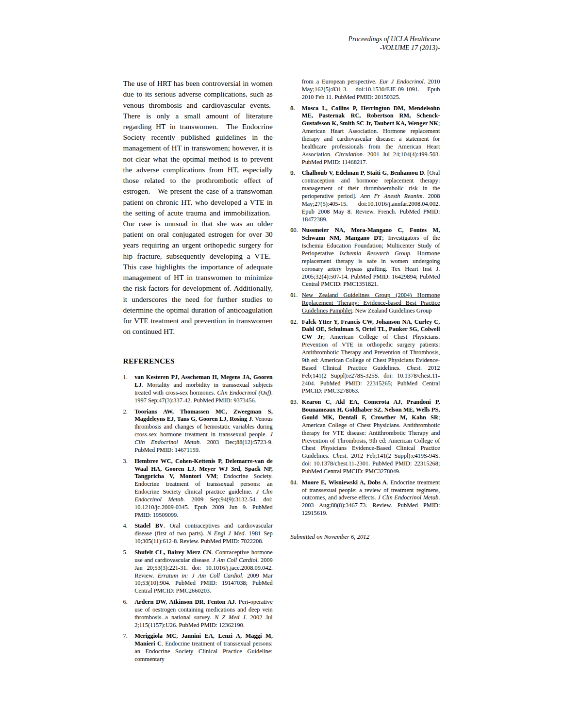Proceedings of UCLA Healthcare
-VOLUME 17 (2013)-
The use of HRT has been controversial in women due to its serious adverse complications, such as venous thrombosis and cardiovascular events. There is only a small amount of literature regarding HT in transwomen. The Endocrine Society recently published guidelines in the management of HT in transwomen; however, it is not clear what the optimal method is to prevent the adverse complications from HT, especially those related to the prothrombotic effect of estrogen. We present the case of a transwoman patient on chronic HT, who developed a VTE in the setting of acute trauma and immobilization. Our case is unusual in that she was an older patient on oral conjugated estrogen for over 30 years requiring an urgent orthopedic surgery for hip fracture, subsequently developing a VTE. This case highlights the importance of adequate management of HT in transwomen to minimize the risk factors for development of. Additionally, it underscores the need for further studies to determine the optimal duration of anticoagulation for VTE treatment and prevention in transwomen on continued HT.
REFERENCES
van Kesteren PJ, Asscheman H, Megens JA, Gooren LJ. Mortality and morbidity in transsexual subjects treated with cross-sex hormones. Clin Endocrinol (Oxf). 1997 Sep;47(3):337-42. PubMed PMID: 9373456.
Toorians AW, Thomassen MC, Zweegman S, Magdeleyns EJ, Tans G, Gooren LJ, Rosing J. Venous thrombosis and changes of hemostatic variables during cross-sex hormone treatment in transsexual people. J Clin Endocrinol Metab. 2003 Dec;88(12):5723-9. PubMed PMID: 14671159.
Hembree WC, Cohen-Kettenis P, Delemarre-van de Waal HA, Gooren LJ, Meyer WJ 3rd, Spack NP, Tangpricha V, Montori VM; Endocrine Society. Endocrine treatment of transsexual persons: an Endocrine Society clinical practice guideline. J Clin Endocrinol Metab. 2009 Sep;94(9):3132-54. doi: 10.1210/jc.2009-0345. Epub 2009 Jun 9. PubMed PMID: 19509099.
Stadel BV. Oral contraceptives and cardiovascular disease (first of two parts). N Engl J Med. 1981 Sep 10;305(11):612-8. Review. PubMed PMID: 7022208.
Shufelt CL, Bairey Merz CN. Contraceptive hormone use and cardiovascular disease. J Am Coll Cardiol. 2009 Jan 20;53(3):221-31. doi: 10.1016/j.jacc.2008.09.042. Review. Erratum in: J Am Coll Cardiol. 2009 Mar 10;53(10):904. PubMed PMID: 19147038; PubMed Central PMCID: PMC2660203.
Ardern DW, Atkinson DR, Fenton AJ. Peri-operative use of oestrogen containing medications and deep vein thrombosis--a national survey. N Z Med J. 2002 Jul 2;115(1157):U26. PubMed PMID: 12362190.
Meriggiola MC, Jannini EA, Lenzi A, Maggi M, Manieri C. Endocrine treatment of transsexual persons: an Endocrine Society Clinical Practice Guideline: commentary
from a European perspective. Eur J Endocrinol. 2010 May;162(5):831-3. doi:10.1530/EJE-09-1091. Epub 2010 Feb 11. PubMed PMID: 20150325.
8. Mosca L, Collins P, Herrington DM, Mendelsohn ME, Pasternak RC, Robertson RM, Schenck-Gustafsson K, Smith SC Jr, Taubert KA, Wenger NK; American Heart Association. Hormone replacement therapy and cardiovascular disease: a statement for healthcare professionals from the American Heart Association. Circulation. 2001 Jul 24;104(4):499-503. PubMed PMID: 11468217.
9. Chalhoub V, Edelman P, Staiti G, Benhamou D. [Oral contraception and hormone replacement therapy: management of their thromboembolic risk in the perioperative period]. Ann Fr Anesth Reanim. 2008 May;27(5):405-15. doi:10.1016/j.annfar.2008.04.002. Epub 2008 May 8. Review. French. PubMed PMID: 18472389.
10. Nussmeier NA, Mora-Mangano C, Fontes M, Schwann NM, Mangano DT; Investigators of the Ischemia Education Foundation; Multicenter Study of Perioperative Ischemia Research Group. Hormone replacement therapy is safe in women undergoing coronary artery bypass grafting. Tex Heart Inst J. 2005;32(4):507-14. PubMed PMID: 16429894; PubMed Central PMCID: PMC1351821.
11. New Zealand Guidelines Group (2004) Hormone Replacement Therapy: Evidence-based Best Practice Guidelines Pamphlet. New Zealand Guidelines Group
12. Falck-Ytter Y, Francis CW, Johanson NA, Curley C, Dahl OE, Schulman S, Ortel TL, Pauker SG, Colwell CW Jr; American College of Chest Physicians. Prevention of VTE in orthopedic surgery patients: Antithrombotic Therapy and Prevention of Thrombosis, 9th ed: American College of Chest Physicians Evidence-Based Clinical Practice Guidelines. Chest. 2012 Feb;141(2 Suppl):e278S-325S. doi: 10.1378/chest.11-2404. PubMed PMID: 22315265; PubMed Central PMCID: PMC3278063.
13. Kearon C, Akl EA, Comerota AJ, Prandoni P, Bounameaux H, Goldhaber SZ, Nelson ME, Wells PS, Gould MK, Dentali F, Crowther M, Kahn SR; American College of Chest Physicians. Antithrombotic therapy for VTE disease: Antithrombotic Therapy and Prevention of Thrombosis, 9th ed: American College of Chest Physicians Evidence-Based Clinical Practice Guidelines. Chest. 2012 Feb;141(2 Suppl):e419S-94S. doi: 10.1378/chest.11-2301. PubMed PMID: 22315268; PubMed Central PMCID: PMC3278049.
14. Moore E, Wisniewski A, Dobs A. Endocrine treatment of transsexual people: a review of treatment regimens, outcomes, and adverse effects. J Clin Endocrinol Metab. 2003 Aug;88(8):3467-73. Review. PubMed PMID: 12915619.
Submitted on November 6, 2012